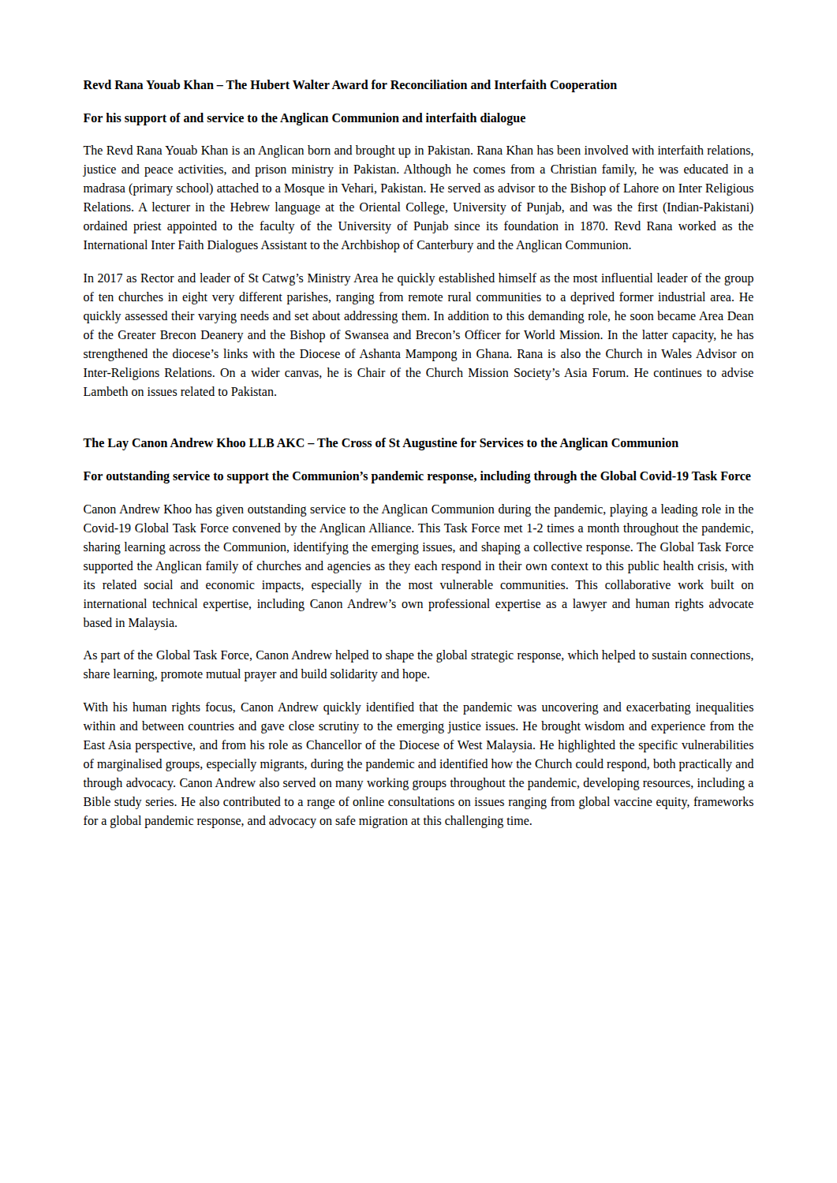Revd Rana Youab Khan – The Hubert Walter Award for Reconciliation and Interfaith Cooperation
For his support of and service to the Anglican Communion and interfaith dialogue
The Revd Rana Youab Khan is an Anglican born and brought up in Pakistan. Rana Khan has been involved with interfaith relations, justice and peace activities, and prison ministry in Pakistan. Although he comes from a Christian family, he was educated in a madrasa (primary school) attached to a Mosque in Vehari, Pakistan. He served as advisor to the Bishop of Lahore on Inter Religious Relations. A lecturer in the Hebrew language at the Oriental College, University of Punjab, and was the first (Indian-Pakistani) ordained priest appointed to the faculty of the University of Punjab since its foundation in 1870. Revd Rana worked as the International Inter Faith Dialogues Assistant to the Archbishop of Canterbury and the Anglican Communion.
In 2017 as Rector and leader of St Catwg’s Ministry Area he quickly established himself as the most influential leader of the group of ten churches in eight very different parishes, ranging from remote rural communities to a deprived former industrial area. He quickly assessed their varying needs and set about addressing them. In addition to this demanding role, he soon became Area Dean of the Greater Brecon Deanery and the Bishop of Swansea and Brecon’s Officer for World Mission. In the latter capacity, he has strengthened the diocese’s links with the Diocese of Ashanta Mampong in Ghana. Rana is also the Church in Wales Advisor on Inter-Religions Relations. On a wider canvas, he is Chair of the Church Mission Society’s Asia Forum. He continues to advise Lambeth on issues related to Pakistan.
The Lay Canon Andrew Khoo LLB AKC – The Cross of St Augustine for Services to the Anglican Communion
For outstanding service to support the Communion’s pandemic response, including through the Global Covid-19 Task Force
Canon Andrew Khoo has given outstanding service to the Anglican Communion during the pandemic, playing a leading role in the Covid-19 Global Task Force convened by the Anglican Alliance. This Task Force met 1-2 times a month throughout the pandemic, sharing learning across the Communion, identifying the emerging issues, and shaping a collective response. The Global Task Force supported the Anglican family of churches and agencies as they each respond in their own context to this public health crisis, with its related social and economic impacts, especially in the most vulnerable communities. This collaborative work built on international technical expertise, including Canon Andrew’s own professional expertise as a lawyer and human rights advocate based in Malaysia.
As part of the Global Task Force, Canon Andrew helped to shape the global strategic response, which helped to sustain connections, share learning, promote mutual prayer and build solidarity and hope.
With his human rights focus, Canon Andrew quickly identified that the pandemic was uncovering and exacerbating inequalities within and between countries and gave close scrutiny to the emerging justice issues. He brought wisdom and experience from the East Asia perspective, and from his role as Chancellor of the Diocese of West Malaysia. He highlighted the specific vulnerabilities of marginalised groups, especially migrants, during the pandemic and identified how the Church could respond, both practically and through advocacy. Canon Andrew also served on many working groups throughout the pandemic, developing resources, including a Bible study series. He also contributed to a range of online consultations on issues ranging from global vaccine equity, frameworks for a global pandemic response, and advocacy on safe migration at this challenging time.